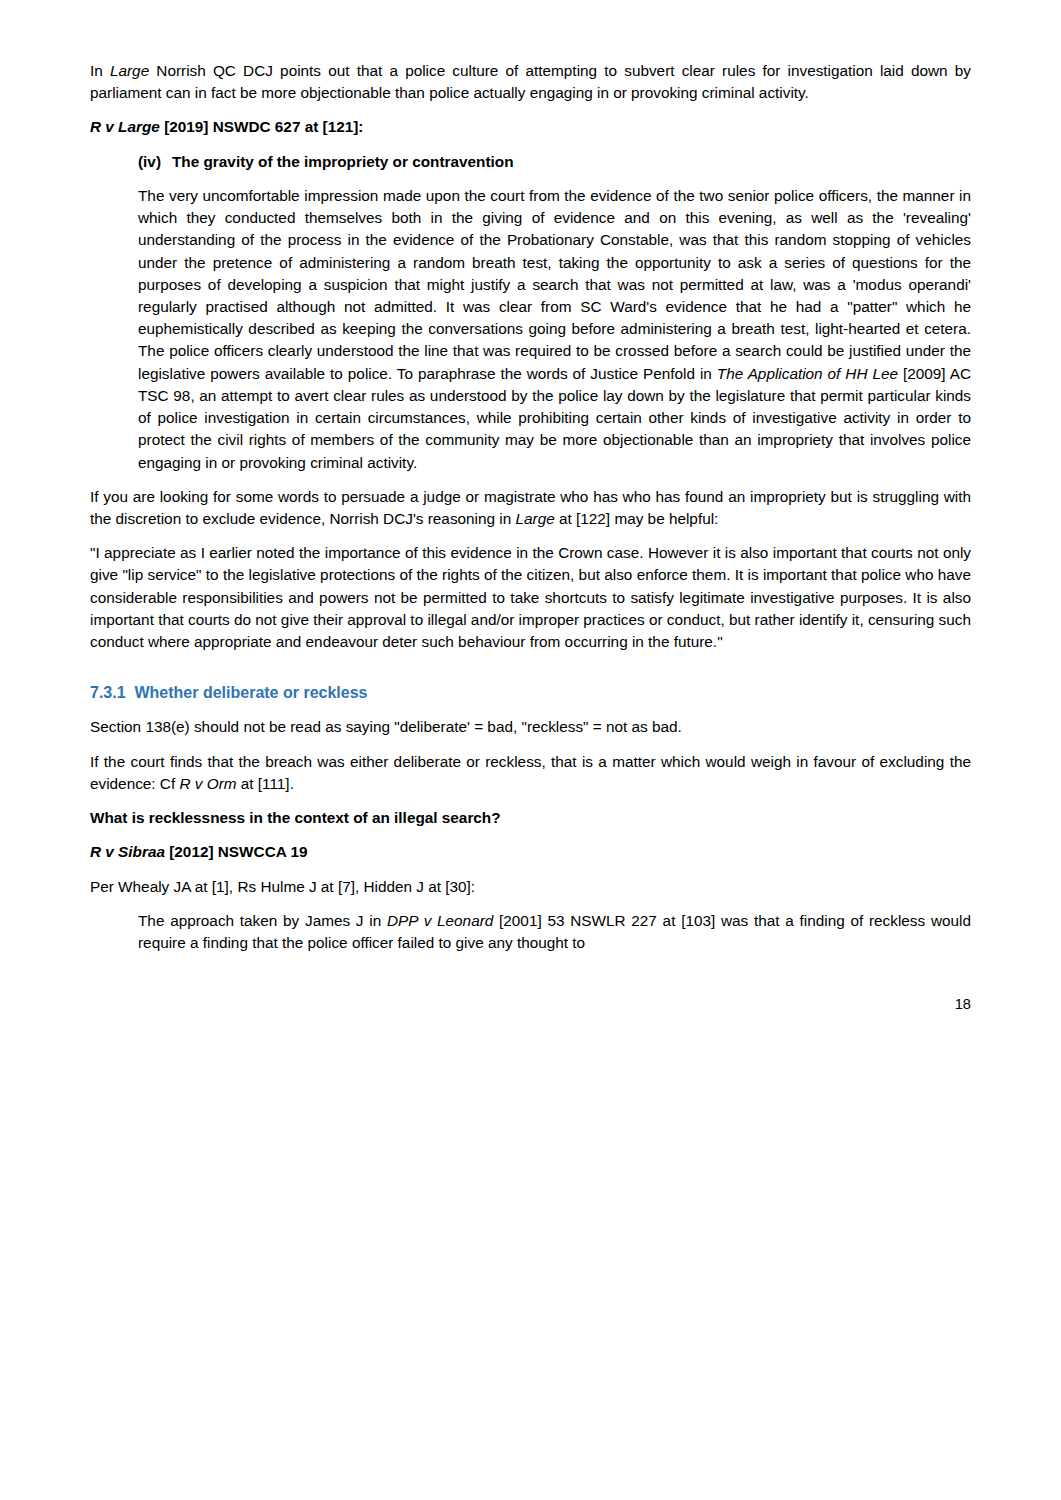In Large Norrish QC DCJ points out that a police culture of attempting to subvert clear rules for investigation laid down by parliament can in fact be more objectionable than police actually engaging in or provoking criminal activity.
R v Large [2019] NSWDC 627 at [121]:
(iv) The gravity of the impropriety or contravention
The very uncomfortable impression made upon the court from the evidence of the two senior police officers, the manner in which they conducted themselves both in the giving of evidence and on this evening, as well as the 'revealing' understanding of the process in the evidence of the Probationary Constable, was that this random stopping of vehicles under the pretence of administering a random breath test, taking the opportunity to ask a series of questions for the purposes of developing a suspicion that might justify a search that was not permitted at law, was a 'modus operandi' regularly practised although not admitted. It was clear from SC Ward's evidence that he had a "patter" which he euphemistically described as keeping the conversations going before administering a breath test, light-hearted et cetera. The police officers clearly understood the line that was required to be crossed before a search could be justified under the legislative powers available to police. To paraphrase the words of Justice Penfold in The Application of HH Lee [2009] AC TSC 98, an attempt to avert clear rules as understood by the police lay down by the legislature that permit particular kinds of police investigation in certain circumstances, while prohibiting certain other kinds of investigative activity in order to protect the civil rights of members of the community may be more objectionable than an impropriety that involves police engaging in or provoking criminal activity.
If you are looking for some words to persuade a judge or magistrate who has who has found an impropriety but is struggling with the discretion to exclude evidence, Norrish DCJ's reasoning in Large at [122] may be helpful:
"I appreciate as I earlier noted the importance of this evidence in the Crown case. However it is also important that courts not only give "lip service" to the legislative protections of the rights of the citizen, but also enforce them. It is important that police who have considerable responsibilities and powers not be permitted to take shortcuts to satisfy legitimate investigative purposes. It is also important that courts do not give their approval to illegal and/or improper practices or conduct, but rather identify it, censuring such conduct where appropriate and endeavour deter such behaviour from occurring in the future."
7.3.1 Whether deliberate or reckless
Section 138(e) should not be read as saying "deliberate' = bad, "reckless" = not as bad.
If the court finds that the breach was either deliberate or reckless, that is a matter which would weigh in favour of excluding the evidence: Cf R v Orm at [111].
What is recklessness in the context of an illegal search?
R v Sibraa [2012] NSWCCA 19
Per Whealy JA at [1], Rs Hulme J at [7], Hidden J at [30]:
The approach taken by James J in DPP v Leonard [2001] 53 NSWLR 227 at [103] was that a finding of reckless would require a finding that the police officer failed to give any thought to
18